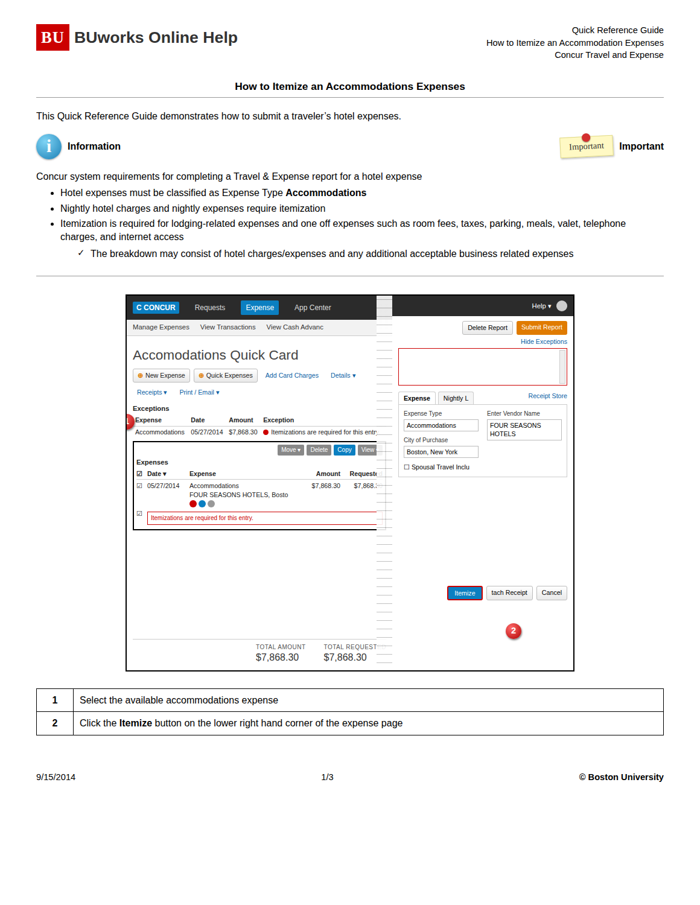BU BUworks Online Help
Quick Reference Guide
How to Itemize an Accommodation Expenses
Concur Travel and Expense
How to Itemize an Accommodations Expenses
This Quick Reference Guide demonstrates how to submit a traveler’s hotel expenses.
i
Information
Important
Important
Concur system requirements for completing a Travel & Expense report for a hotel expense
Hotel expenses must be classified as Expense Type Accommodations
Nightly hotel charges and nightly expenses require itemization
Itemization is required for lodging-related expenses and one off expenses such as room fees, taxes, parking, meals, valet, telephone charges, and internet access
The breakdown may consist of hotel charges/expenses and any additional acceptable business related expenses
1
2
C CONCUR Requests Expense App Center
Manage Expenses View Transactions View Cash Advanc
Accomodations Quick Card
New Expense Quick Expenses Add Card Charges Details ▾ Receipts ▾ Print / Email ▾
Exceptions
| Expense | Date | Amount | Exception |
| --- | --- | --- | --- |
| Accommodations | 05/27/2014 | $7,868.30 | Itemizations are required for this entry. |
Move ▾ Delete Copy View ▾
Expenses
☑ Date ▾ Expense Amount Requested
☑ 05/27/2014 Accommodations
FOUR SEASONS HOTELS, Bosto $7,868.30 $7,868.30
☑
Itemizations are required for this entry.
TOTAL AMOUNT
$7,868.30
TOTAL REQUESTED
$7,868.30
Help ▾
Delete Report Submit Report
Hide Exceptions
Expense Nightly L Receipt Store
Expense Type
Accommodations
City of Purchase
Boston, New York
☐ Spousal Travel Inclu
Enter Vendor Name
FOUR SEASONS HOTELS
Itemize tach Receipt Cancel
| 1 | Select the available accommodations expense |
| 2 | Click the Itemize button on the lower right hand corner of the expense page |
9/15/2014
1/3
© Boston University